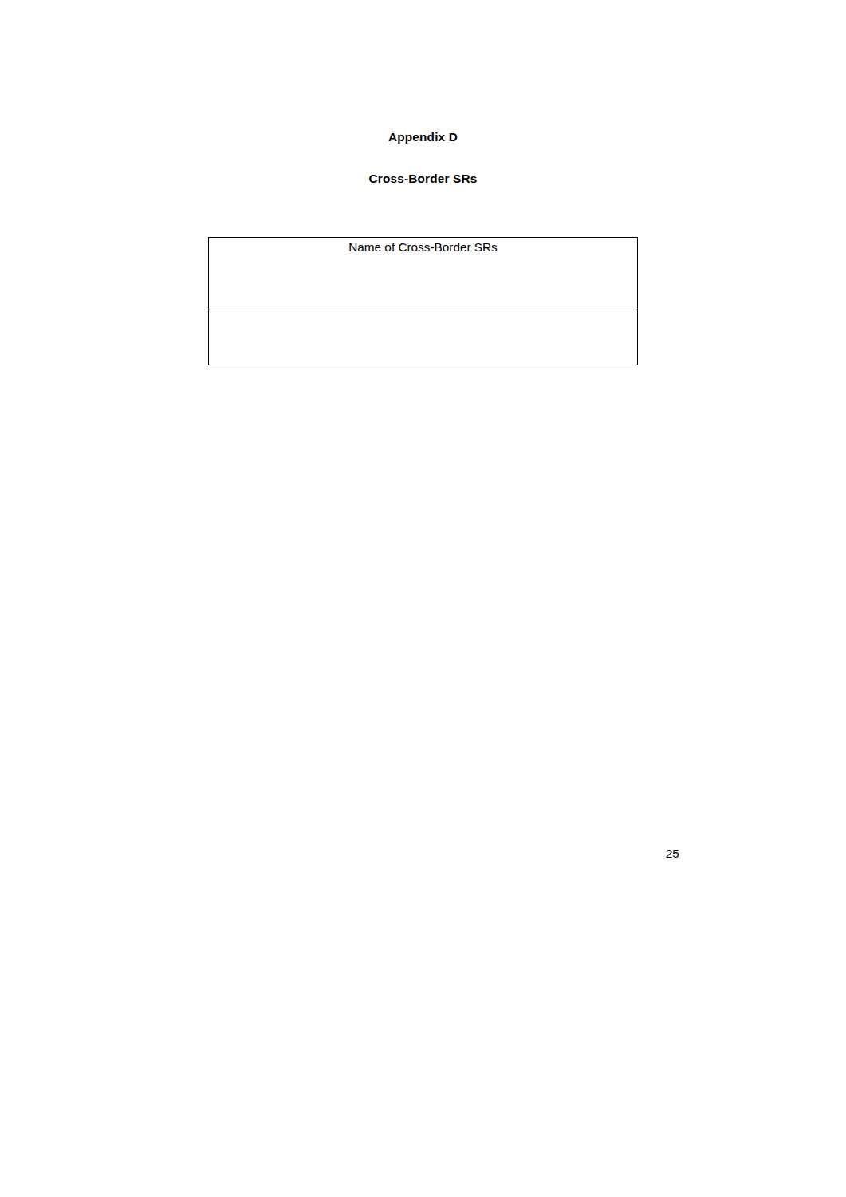Appendix D
Cross-Border SRs
| Name of Cross-Border SRs |
| --- |
25